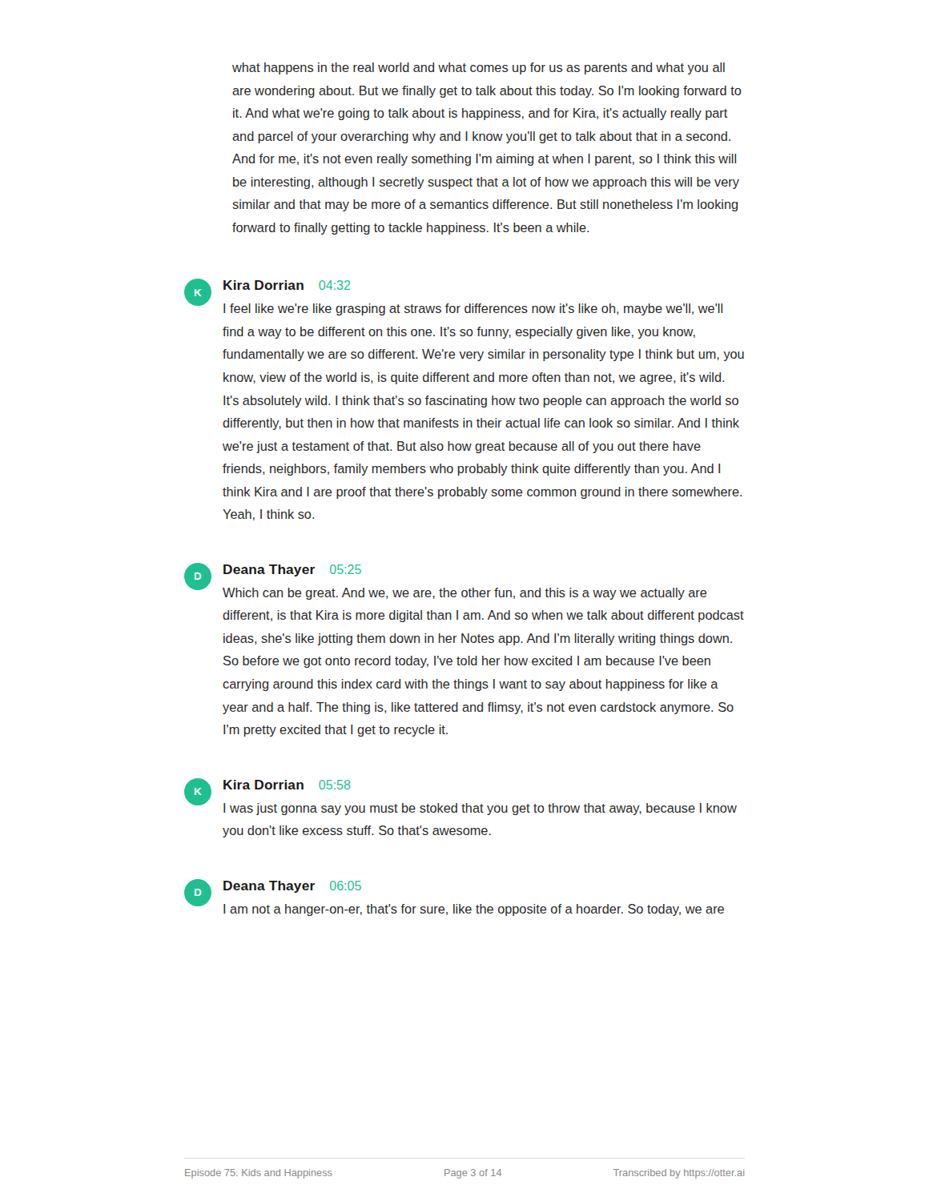what happens in the real world and what comes up for us as parents and what you all are wondering about. But we finally get to talk about this today. So I'm looking forward to it. And what we're going to talk about is happiness, and for Kira, it's actually really part and parcel of your overarching why and I know you'll get to talk about that in a second. And for me, it's not even really something I'm aiming at when I parent, so I think this will be interesting, although I secretly suspect that a lot of how we approach this will be very similar and that may be more of a semantics difference. But still nonetheless I'm looking forward to finally getting to tackle happiness. It's been a while.
K
Kira Dorrian 04:32
I feel like we're like grasping at straws for differences now it's like oh, maybe we'll, we'll find a way to be different on this one. It's so funny, especially given like, you know, fundamentally we are so different. We're very similar in personality type I think but um, you know, view of the world is, is quite different and more often than not, we agree, it's wild. It's absolutely wild. I think that's so fascinating how two people can approach the world so differently, but then in how that manifests in their actual life can look so similar. And I think we're just a testament of that. But also how great because all of you out there have friends, neighbors, family members who probably think quite differently than you. And I think Kira and I are proof that there's probably some common ground in there somewhere. Yeah, I think so.
D
Deana Thayer 05:25
Which can be great. And we, we are, the other fun, and this is a way we actually are different, is that Kira is more digital than I am. And so when we talk about different podcast ideas, she's like jotting them down in her Notes app. And I'm literally writing things down. So before we got onto record today, I've told her how excited I am because I've been carrying around this index card with the things I want to say about happiness for like a year and a half. The thing is, like tattered and flimsy, it's not even cardstock anymore. So I'm pretty excited that I get to recycle it.
K
Kira Dorrian 05:58
I was just gonna say you must be stoked that you get to throw that away, because I know you don't like excess stuff. So that's awesome.
D
Deana Thayer 06:05
I am not a hanger-on-er, that's for sure, like the opposite of a hoarder. So today, we are
Episode 75. Kids and Happiness Page 3 of 14 Transcribed by https://otter.ai